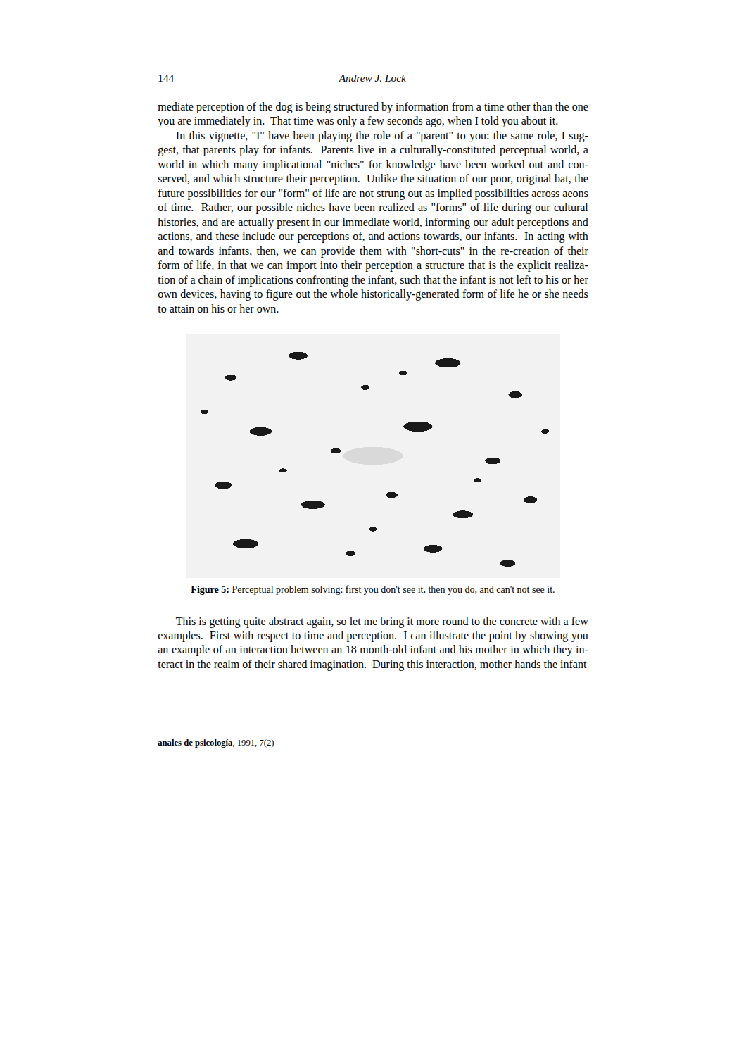144 Andrew J. Lock
mediate perception of the dog is being structured by information from a time other than the one you are immediately in. That time was only a few seconds ago, when I told you about it.
In this vignette, "I" have been playing the role of a "parent" to you: the same role, I suggest, that parents play for infants. Parents live in a culturally-constituted perceptual world, a world in which many implicational "niches" for knowledge have been worked out and conserved, and which structure their perception. Unlike the situation of our poor, original bat, the future possibilities for our "form" of life are not strung out as implied possibilities across aeons of time. Rather, our possible niches have been realized as "forms" of life during our cultural histories, and are actually present in our immediate world, informing our adult perceptions and actions, and these include our perceptions of, and actions towards, our infants. In acting with and towards infants, then, we can provide them with "short-cuts" in the re-creation of their form of life, in that we can import into their perception a structure that is the explicit realization of a chain of implications confronting the infant, such that the infant is not left to his or her own devices, having to figure out the whole historically-generated form of life he or she needs to attain on his or her own.
Figure 5: Perceptual problem solving: first you don't see it, then you do, and can't not see it.
This is getting quite abstract again, so let me bring it more round to the concrete with a few examples. First with respect to time and perception. I can illustrate the point by showing you an example of an interaction between an 18 month-old infant and his mother in which they interact in the realm of their shared imagination. During this interaction, mother hands the infant
anales de psicología, 1991, 7(2)